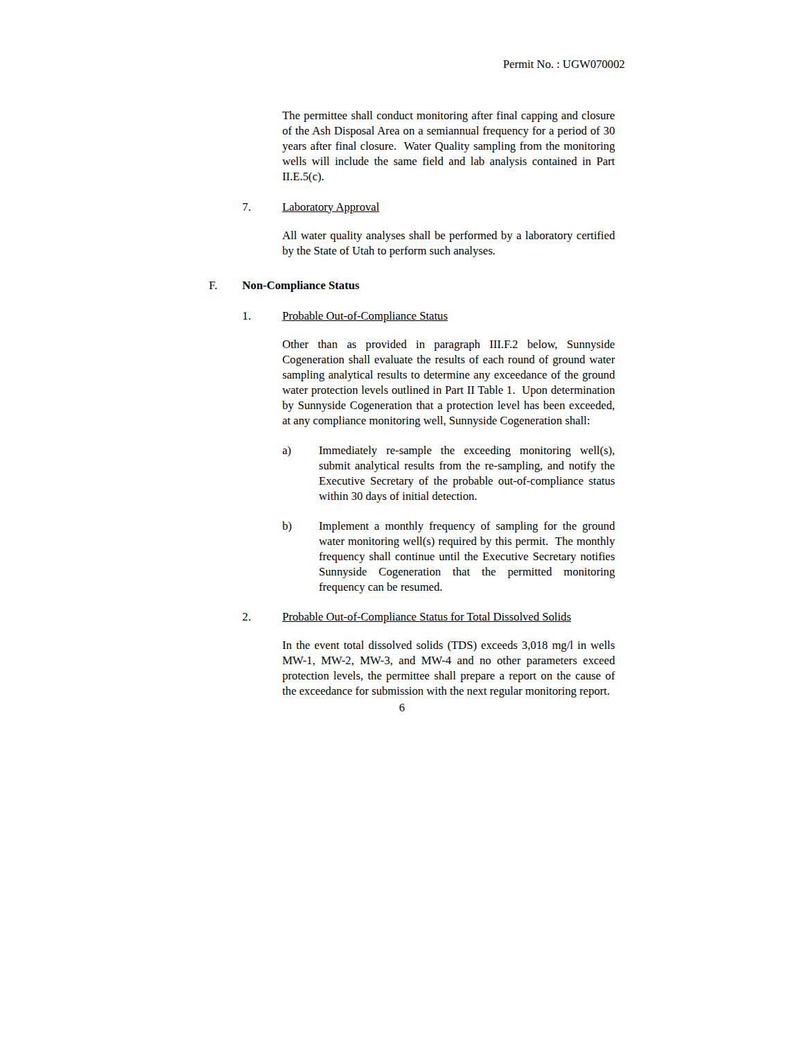Permit No. : UGW070002
The permittee shall conduct monitoring after final capping and closure of the Ash Disposal Area on a semiannual frequency for a period of 30 years after final closure. Water Quality sampling from the monitoring wells will include the same field and lab analysis contained in Part II.E.5(c).
7.
Laboratory Approval
All water quality analyses shall be performed by a laboratory certified by the State of Utah to perform such analyses.
F.
Non-Compliance Status
1.
Probable Out-of-Compliance Status
Other than as provided in paragraph III.F.2 below, Sunnyside Cogeneration shall evaluate the results of each round of ground water sampling analytical results to determine any exceedance of the ground water protection levels outlined in Part II Table 1. Upon determination by Sunnyside Cogeneration that a protection level has been exceeded, at any compliance monitoring well, Sunnyside Cogeneration shall:
a)
Immediately re-sample the exceeding monitoring well(s), submit analytical results from the re-sampling, and notify the Executive Secretary of the probable out-of-compliance status within 30 days of initial detection.
b)
Implement a monthly frequency of sampling for the ground water monitoring well(s) required by this permit. The monthly frequency shall continue until the Executive Secretary notifies Sunnyside Cogeneration that the permitted monitoring frequency can be resumed.
2.
Probable Out-of-Compliance Status for Total Dissolved Solids
In the event total dissolved solids (TDS) exceeds 3,018 mg/l in wells MW-1, MW-2, MW-3, and MW-4 and no other parameters exceed protection levels, the permittee shall prepare a report on the cause of the exceedance for submission with the next regular monitoring report.
6